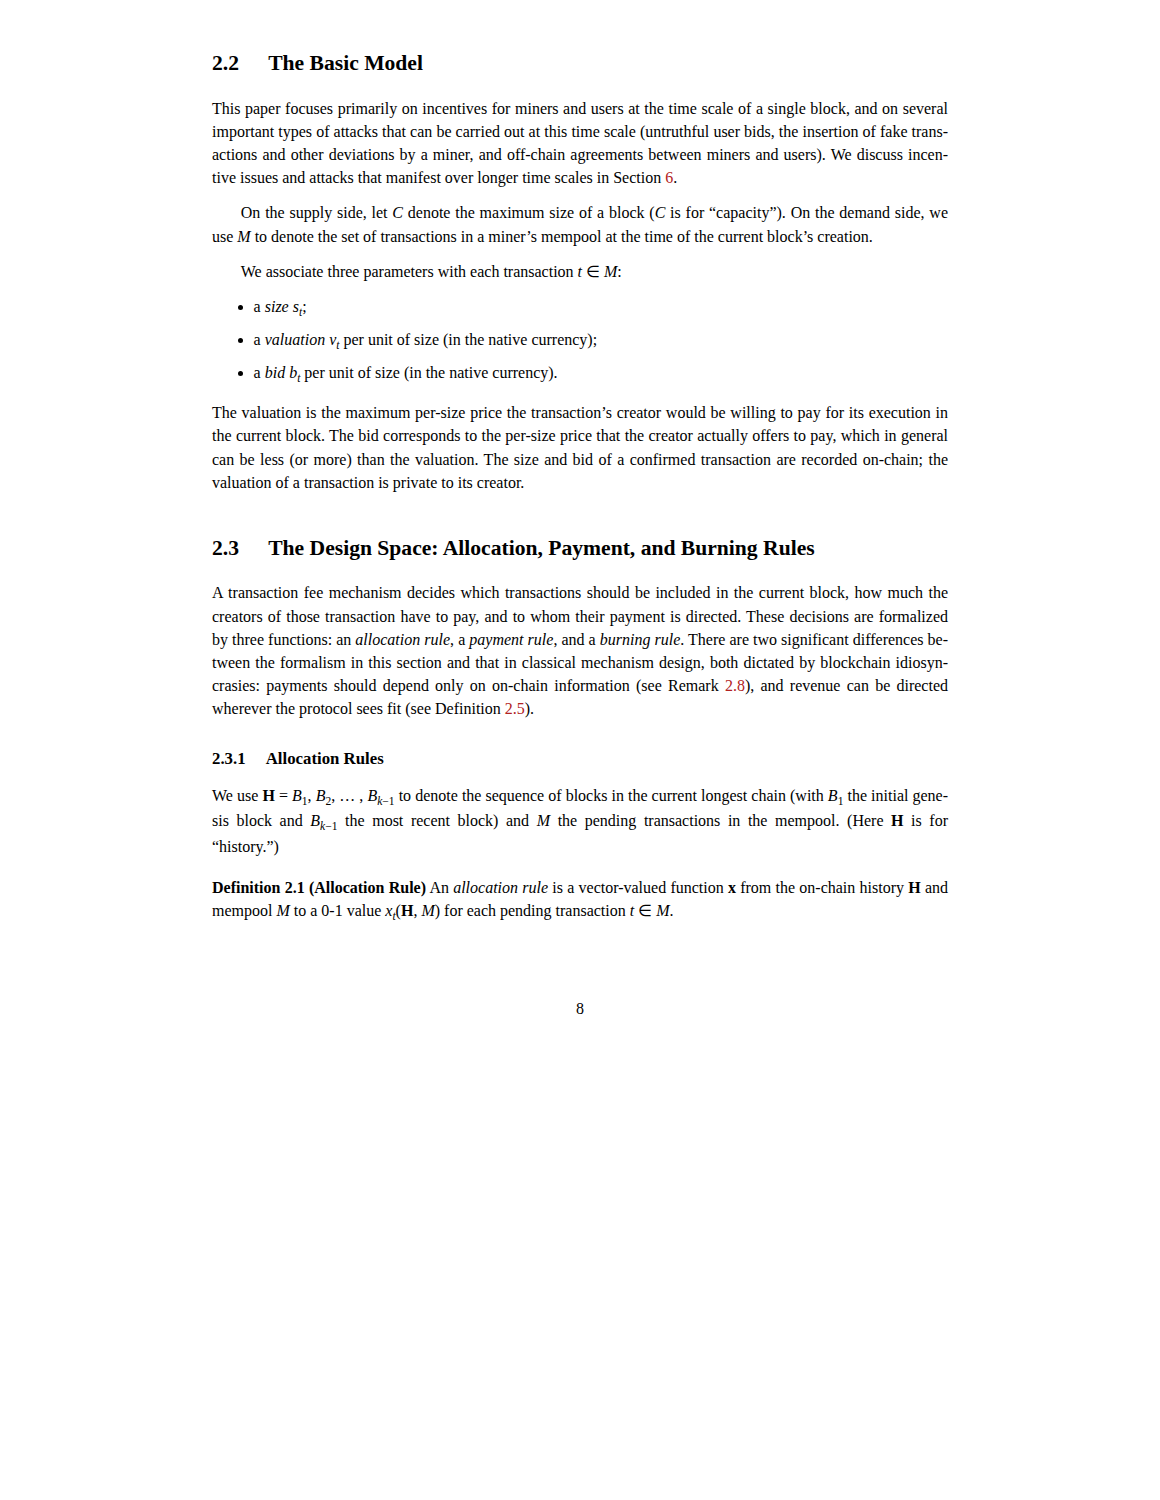2.2 The Basic Model
This paper focuses primarily on incentives for miners and users at the time scale of a single block, and on several important types of attacks that can be carried out at this time scale (untruthful user bids, the insertion of fake transactions and other deviations by a miner, and off-chain agreements between miners and users). We discuss incentive issues and attacks that manifest over longer time scales in Section 6.
On the supply side, let C denote the maximum size of a block (C is for “capacity”). On the demand side, we use M to denote the set of transactions in a miner’s mempool at the time of the current block’s creation.
We associate three parameters with each transaction t ∈ M:
a size st;
a valuation vt per unit of size (in the native currency);
a bid bt per unit of size (in the native currency).
The valuation is the maximum per-size price the transaction’s creator would be willing to pay for its execution in the current block. The bid corresponds to the per-size price that the creator actually offers to pay, which in general can be less (or more) than the valuation. The size and bid of a confirmed transaction are recorded on-chain; the valuation of a transaction is private to its creator.
2.3 The Design Space: Allocation, Payment, and Burning Rules
A transaction fee mechanism decides which transactions should be included in the current block, how much the creators of those transaction have to pay, and to whom their payment is directed. These decisions are formalized by three functions: an allocation rule, a payment rule, and a burning rule. There are two significant differences between the formalism in this section and that in classical mechanism design, both dictated by blockchain idiosyncrasies: payments should depend only on on-chain information (see Remark 2.8), and revenue can be directed wherever the protocol sees fit (see Definition 2.5).
2.3.1 Allocation Rules
We use H = B1, B2, … , Bk−1 to denote the sequence of blocks in the current longest chain (with B1 the initial genesis block and Bk−1 the most recent block) and M the pending transactions in the mempool. (Here H is for “history.”)
Definition 2.1 (Allocation Rule) An allocation rule is a vector-valued function x from the on-chain history H and mempool M to a 0-1 value xt(H, M) for each pending transaction t ∈ M.
8